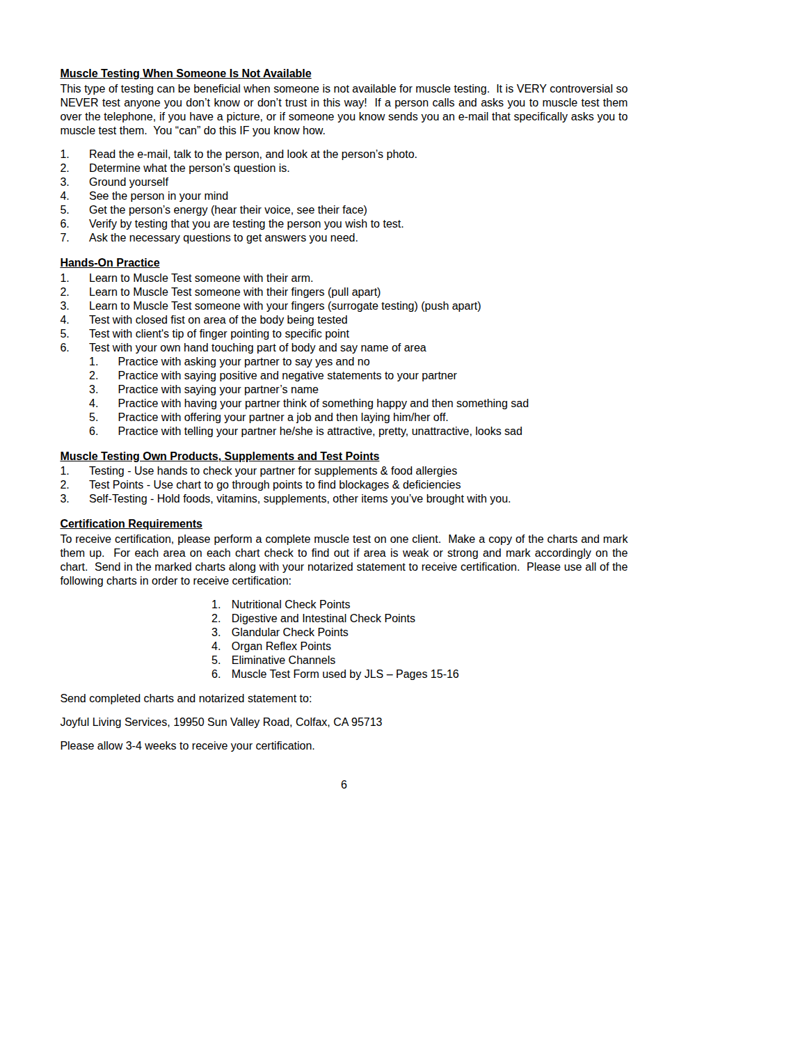Muscle Testing When Someone Is Not Available
This type of testing can be beneficial when someone is not available for muscle testing. It is VERY controversial so NEVER test anyone you don’t know or don’t trust in this way! If a person calls and asks you to muscle test them over the telephone, if you have a picture, or if someone you know sends you an e-mail that specifically asks you to muscle test them. You “can” do this IF you know how.
Read the e-mail, talk to the person, and look at the person’s photo.
Determine what the person’s question is.
Ground yourself
See the person in your mind
Get the person’s energy (hear their voice, see their face)
Verify by testing that you are testing the person you wish to test.
Ask the necessary questions to get answers you need.
Hands-On Practice
Learn to Muscle Test someone with their arm.
Learn to Muscle Test someone with their fingers (pull apart)
Learn to Muscle Test someone with your fingers (surrogate testing) (push apart)
Test with closed fist on area of the body being tested
Test with client's tip of finger pointing to specific point
Test with your own hand touching part of body and say name of area
Practice with asking your partner to say yes and no
Practice with saying positive and negative statements to your partner
Practice with saying your partner’s name
Practice with having your partner think of something happy and then something sad
Practice with offering your partner a job and then laying him/her off.
Practice with telling your partner he/she is attractive, pretty, unattractive, looks sad
Muscle Testing Own Products, Supplements and Test Points
Testing - Use hands to check your partner for supplements & food allergies
Test Points - Use chart to go through points to find blockages & deficiencies
Self-Testing - Hold foods, vitamins, supplements, other items you’ve brought with you.
Certification Requirements
To receive certification, please perform a complete muscle test on one client. Make a copy of the charts and mark them up. For each area on each chart check to find out if area is weak or strong and mark accordingly on the chart. Send in the marked charts along with your notarized statement to receive certification. Please use all of the following charts in order to receive certification:
Nutritional Check Points
Digestive and Intestinal Check Points
Glandular Check Points
Organ Reflex Points
Eliminative Channels
Muscle Test Form used by JLS – Pages 15-16
Send completed charts and notarized statement to:
Joyful Living Services, 19950 Sun Valley Road, Colfax, CA 95713
Please allow 3-4 weeks to receive your certification.
6